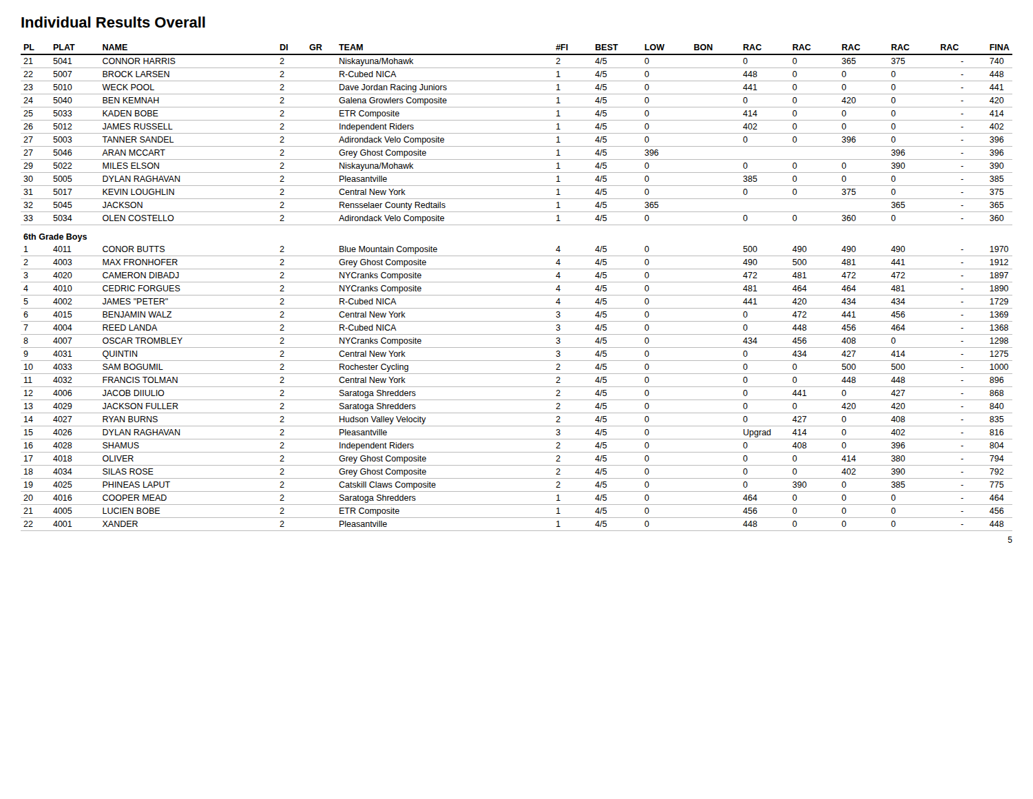Individual Results Overall
| PL | PLAT | NAME | DI | GR | TEAM | #FI | BEST | LOW | BON | RAC | RAC | RAC | RAC | RAC | FINA |
| --- | --- | --- | --- | --- | --- | --- | --- | --- | --- | --- | --- | --- | --- | --- | --- |
| 21 | 5041 | CONNOR HARRIS | 2 | | Niskayuna/Mohawk | 2 | 4/5 | 0 | | 0 | 0 | 365 | 375 | - | 740 |
| 22 | 5007 | BROCK LARSEN | 2 | | R-Cubed NICA | 1 | 4/5 | 0 | | 448 | 0 | 0 | 0 | - | 448 |
| 23 | 5010 | WECK POOL | 2 | | Dave Jordan Racing Juniors | 1 | 4/5 | 0 | | 441 | 0 | 0 | 0 | - | 441 |
| 24 | 5040 | BEN KEMNAH | 2 | | Galena Growlers Composite | 1 | 4/5 | 0 | | 0 | 0 | 420 | 0 | - | 420 |
| 25 | 5033 | KADEN BOBE | 2 | | ETR Composite | 1 | 4/5 | 0 | | 414 | 0 | 0 | 0 | - | 414 |
| 26 | 5012 | JAMES RUSSELL | 2 | | Independent Riders | 1 | 4/5 | 0 | | 402 | 0 | 0 | 0 | - | 402 |
| 27 | 5003 | TANNER SANDEL | 2 | | Adirondack Velo Composite | 1 | 4/5 | 0 | | 0 | 0 | 396 | 0 | - | 396 |
| 27 | 5046 | ARAN MCCART | 2 | | Grey Ghost Composite | 1 | 4/5 | 396 | | | | | 396 | - | 396 |
| 29 | 5022 | MILES ELSON | 2 | | Niskayuna/Mohawk | 1 | 4/5 | 0 | | 0 | 0 | 0 | 390 | - | 390 |
| 30 | 5005 | DYLAN RAGHAVAN | 2 | | Pleasantville | 1 | 4/5 | 0 | | 385 | 0 | 0 | 0 | - | 385 |
| 31 | 5017 | KEVIN LOUGHLIN | 2 | | Central New York | 1 | 4/5 | 0 | | 0 | 0 | 375 | 0 | - | 375 |
| 32 | 5045 | JACKSON | 2 | | Rensselaer County Redtails | 1 | 4/5 | 365 | | | | | 365 | - | 365 |
| 33 | 5034 | OLEN COSTELLO | 2 | | Adirondack Velo Composite | 1 | 4/5 | 0 | | 0 | 0 | 360 | 0 | - | 360 |
| 6th Grade Boys |
| 1 | 4011 | CONOR BUTTS | 2 | | Blue Mountain Composite | 4 | 4/5 | 0 | | 500 | 490 | 490 | 490 | - | 1970 |
| 2 | 4003 | MAX FRONHOFER | 2 | | Grey Ghost Composite | 4 | 4/5 | 0 | | 490 | 500 | 481 | 441 | - | 1912 |
| 3 | 4020 | CAMERON DIBADJ | 2 | | NYCranks Composite | 4 | 4/5 | 0 | | 472 | 481 | 472 | 472 | - | 1897 |
| 4 | 4010 | CEDRIC FORGUES | 2 | | NYCranks Composite | 4 | 4/5 | 0 | | 481 | 464 | 464 | 481 | - | 1890 |
| 5 | 4002 | JAMES "PETER" | 2 | | R-Cubed NICA | 4 | 4/5 | 0 | | 441 | 420 | 434 | 434 | - | 1729 |
| 6 | 4015 | BENJAMIN WALZ | 2 | | Central New York | 3 | 4/5 | 0 | | 0 | 472 | 441 | 456 | - | 1369 |
| 7 | 4004 | REED LANDA | 2 | | R-Cubed NICA | 3 | 4/5 | 0 | | 0 | 448 | 456 | 464 | - | 1368 |
| 8 | 4007 | OSCAR TROMBLEY | 2 | | NYCranks Composite | 3 | 4/5 | 0 | | 434 | 456 | 408 | 0 | - | 1298 |
| 9 | 4031 | QUINTIN | 2 | | Central New York | 3 | 4/5 | 0 | | 0 | 434 | 427 | 414 | - | 1275 |
| 10 | 4033 | SAM BOGUMIL | 2 | | Rochester Cycling | 2 | 4/5 | 0 | | 0 | 0 | 500 | 500 | - | 1000 |
| 11 | 4032 | FRANCIS TOLMAN | 2 | | Central New York | 2 | 4/5 | 0 | | 0 | 0 | 448 | 448 | - | 896 |
| 12 | 4006 | JACOB DIIULIO | 2 | | Saratoga Shredders | 2 | 4/5 | 0 | | 0 | 441 | 0 | 427 | - | 868 |
| 13 | 4029 | JACKSON FULLER | 2 | | Saratoga Shredders | 2 | 4/5 | 0 | | 0 | 0 | 420 | 420 | - | 840 |
| 14 | 4027 | RYAN BURNS | 2 | | Hudson Valley Velocity | 2 | 4/5 | 0 | | 0 | 427 | 0 | 408 | - | 835 |
| 15 | 4026 | DYLAN RAGHAVAN | 2 | | Pleasantville | 3 | 4/5 | 0 | | Upgrad | 414 | 0 | 402 | - | 816 |
| 16 | 4028 | SHAMUS | 2 | | Independent Riders | 2 | 4/5 | 0 | | 0 | 408 | 0 | 396 | - | 804 |
| 17 | 4018 | OLIVER | 2 | | Grey Ghost Composite | 2 | 4/5 | 0 | | 0 | 0 | 414 | 380 | - | 794 |
| 18 | 4034 | SILAS ROSE | 2 | | Grey Ghost Composite | 2 | 4/5 | 0 | | 0 | 0 | 402 | 390 | - | 792 |
| 19 | 4025 | PHINEAS LAPUT | 2 | | Catskill Claws Composite | 2 | 4/5 | 0 | | 0 | 390 | 0 | 385 | - | 775 |
| 20 | 4016 | COOPER MEAD | 2 | | Saratoga Shredders | 1 | 4/5 | 0 | | 464 | 0 | 0 | 0 | - | 464 |
| 21 | 4005 | LUCIEN BOBE | 2 | | ETR Composite | 1 | 4/5 | 0 | | 456 | 0 | 0 | 0 | - | 456 |
| 22 | 4001 | XANDER | 2 | | Pleasantville | 1 | 4/5 | 0 | | 448 | 0 | 0 | 0 | - | 448 |
5